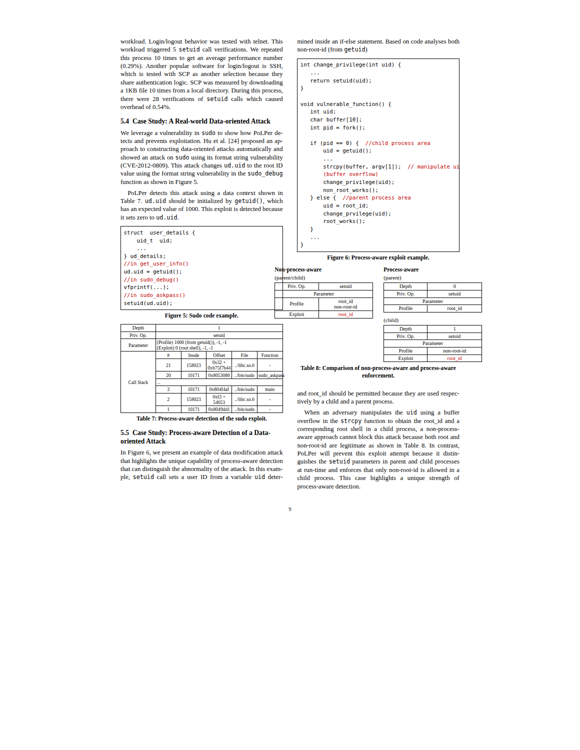workload. Login/logout behavior was tested with telnet. This workload triggered 5 setuid call verifications. We repeated this process 10 times to get an average performance number (0.29%). Another popular software for login/logout is SSH, which is tested with SCP as another selection because they share authentication logic. SCP was measured by downloading a 1KB file 10 times from a local directory. During this process, there were 28 verifications of setuid calls which caused overhead of 0.54%.
5.4 Case Study: A Real-world Data-oriented Attack
We leverage a vulnerability in sudo to show how PoLPer detects and prevents exploitation. Hu et al. [24] proposed an approach to constructing data-oriented attacks automatically and showed an attack on sudo using its format string vulnerability (CVE-2012-0809). This attack changes ud.uid to the root ID value using the format string vulnerability in the sudo_debug function as shown in Figure 5.
PoLPer detects this attack using a data context shown in Table 7. ud.uid should be initialized by getuid(), which has an expected value of 1000. This exploit is detected because it sets zero to ud.uid.
struct user_details { uid_t uid; ... } ud_details; //in get_user_info() ud.uid = getuid(); //in sudo_debug() vfprintf(...); //in sudo_askpass() setuid(ud.uid);
Figure 5: Sudo code example.
| Depth | 1 |
| Priv. Op. | setuid |
| Parameter | (Profile) 1000 (from getuid()), -1, -1 (Exploit) 0 (root shell), -1, -1 |
| Call Stack | # | Inode | Offset | File | Function |
| 21 | 158023 | 0x32 + 0xb75f7b44 | ../libc.so.6 | - |
| 20 | 10171 | 0x8053080 | ../bin/sudo | sudo_askpass |
| ... |
| 3 | 10171 | 0x804f4af | ../bin/sudo | main |
| 2 | 158023 | 0xf3 + 54653 | ../libc.so.6 | - |
| 1 | 10171 | 0x8049dd1 | ../bin/sudo | - |
Table 7: Process-aware detection of the sudo exploit.
5.5 Case Study: Process-aware Detection of a Data-oriented Attack
In Figure 6, we present an example of data modification attack that highlights the unique capability of process-aware detection that can distinguish the abnormality of the attack. In this example, setuid call sets a user ID from a variable uid determined inside an if-else statement. Based on code analyses both non-root-id (from getuid)
int change_privilege(int uid) { ... return setuid(uid); } void vulnerable_function() { int uid; char buffer[10]; int pid = fork(); if (pid == 0) { //child process area uid = getuid(); ... strcpy(buffer, argv[1]); // manipulate uid (buffer overflow) change_privilege(uid); non_root_works(); } else { //parent process area uid = root_id; change_prvilege(uid); root_works(); } ... }
Figure 6: Process-aware exploit example.
Non-process-aware
(parent/child)
| Priv. Op. | setuid |
| Parameter |
| Profile | root_id non-root-id |
| Exploit | root_id |
Process-aware
(parent)
| Depth | 0 |
| Priv. Op. | setuid |
| Parameter |
| Profile | root_id |
(child)
| Depth | 1 |
| Priv. Op. | setuid |
| Parameter |
| Profile | non-root-id |
| Exploit | root_id |
Table 8: Comparison of non-process-aware and process-aware enforcement.
and root_id should be permitted because they are used respectively by a child and a parent process.
When an adversary manipulates the uid using a buffer overflow in the strcpy function to obtain the root_id and a corresponding root shell in a child process, a non-process-aware approach cannot block this attack because both root and non-root-id are legitimate as shown in Table 8. In contrast, PoLPer will prevent this exploit attempt because it distinguishes the setuid parameters in parent and child processes at run-time and enforces that only non-root-id is allowed in a child process. This case highlights a unique strength of process-aware detection.
9